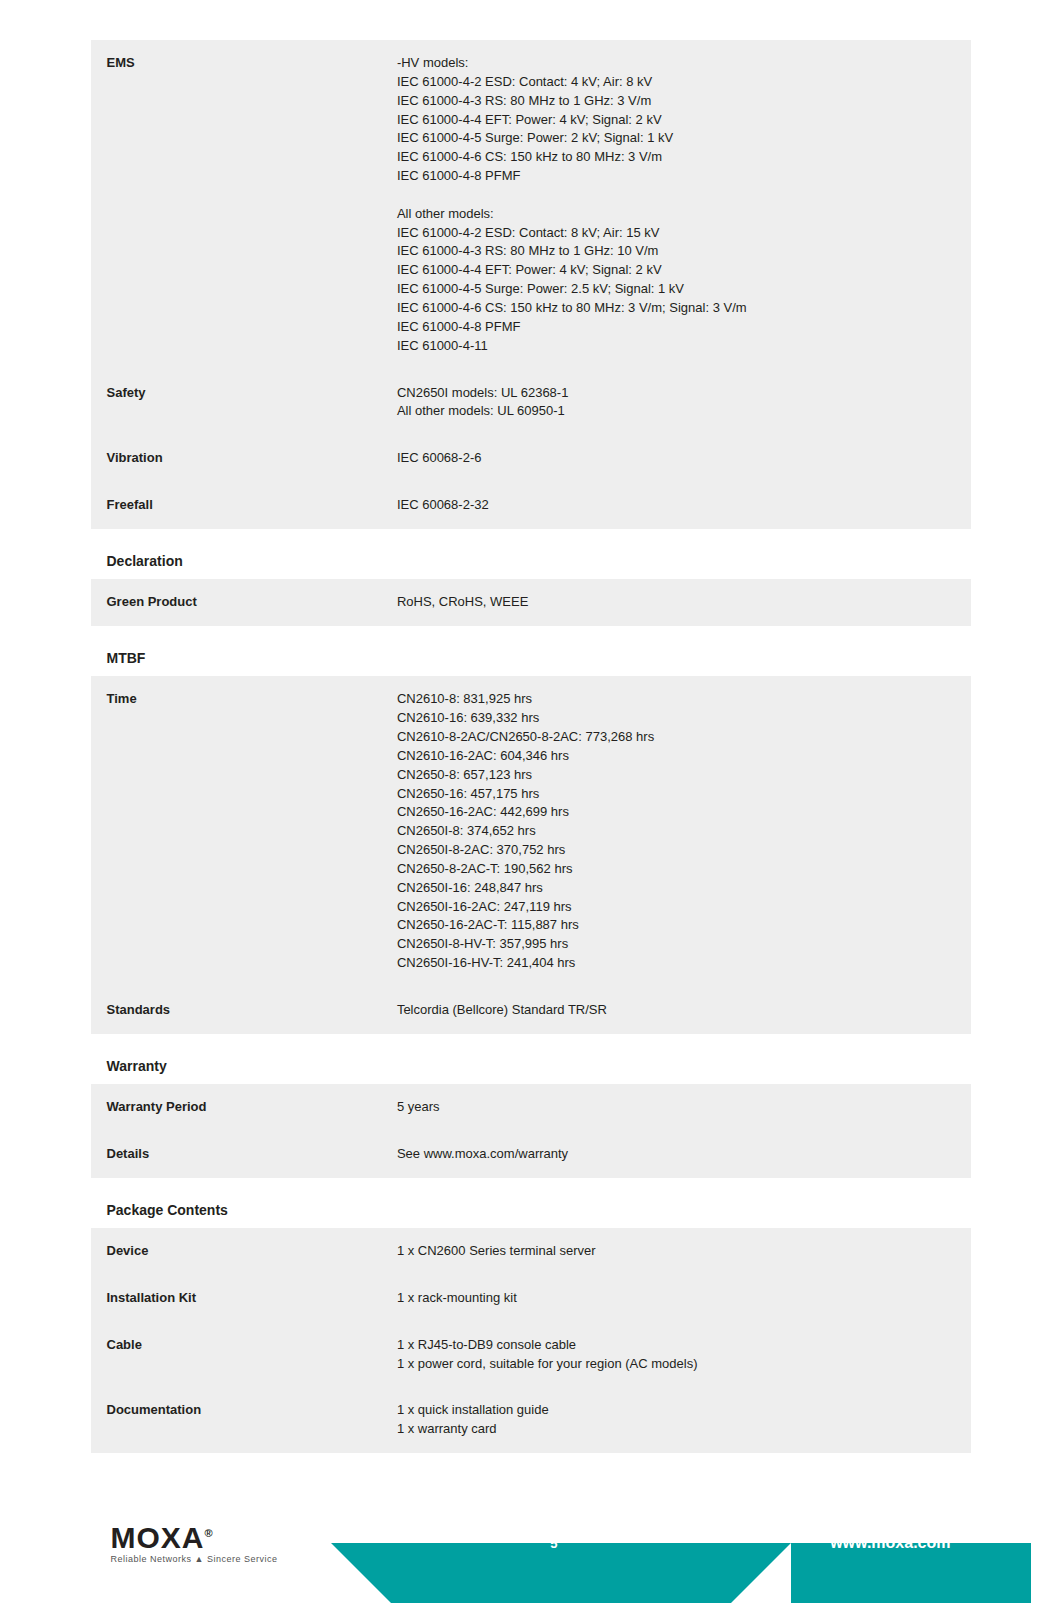| EMS | -HV models: IEC 61000-4-2 ESD: Contact: 4 kV; Air: 8 kV IEC 61000-4-3 RS: 80 MHz to 1 GHz: 3 V/m IEC 61000-4-4 EFT: Power: 4 kV; Signal: 2 kV IEC 61000-4-5 Surge: Power: 2 kV; Signal: 1 kV IEC 61000-4-6 CS: 150 kHz to 80 MHz: 3 V/m IEC 61000-4-8 PFMF All other models: IEC 61000-4-2 ESD: Contact: 8 kV; Air: 15 kV IEC 61000-4-3 RS: 80 MHz to 1 GHz: 10 V/m IEC 61000-4-4 EFT: Power: 4 kV; Signal: 2 kV IEC 61000-4-5 Surge: Power: 2.5 kV; Signal: 1 kV IEC 61000-4-6 CS: 150 kHz to 80 MHz: 3 V/m; Signal: 3 V/m IEC 61000-4-8 PFMF IEC 61000-4-11 |
| Safety | CN2650I models: UL 62368-1 All other models: UL 60950-1 |
| Vibration | IEC 60068-2-6 |
| Freefall | IEC 60068-2-32 |
| Declaration |
| Green Product | RoHS, CRoHS, WEEE |
| MTBF |
| Time | CN2610-8: 831,925 hrs CN2610-16: 639,332 hrs CN2610-8-2AC/CN2650-8-2AC: 773,268 hrs CN2610-16-2AC: 604,346 hrs CN2650-8: 657,123 hrs CN2650-16: 457,175 hrs CN2650-16-2AC: 442,699 hrs CN2650I-8: 374,652 hrs CN2650I-8-2AC: 370,752 hrs CN2650-8-2AC-T: 190,562 hrs CN2650I-16: 248,847 hrs CN2650I-16-2AC: 247,119 hrs CN2650-16-2AC-T: 115,887 hrs CN2650I-8-HV-T: 357,995 hrs CN2650I-16-HV-T: 241,404 hrs |
| Standards | Telcordia (Bellcore) Standard TR/SR |
| Warranty |
| Warranty Period | 5 years |
| Details | See www.moxa.com/warranty |
| Package Contents |
| Device | 1 x CN2600 Series terminal server |
| Installation Kit | 1 x rack-mounting kit |
| Cable | 1 x RJ45-to-DB9 console cable 1 x power cord, suitable for your region (AC models) |
| Documentation | 1 x quick installation guide 1 x warranty card |
MOXA® Reliable Networks ▲ Sincere Service
5
www.moxa.com